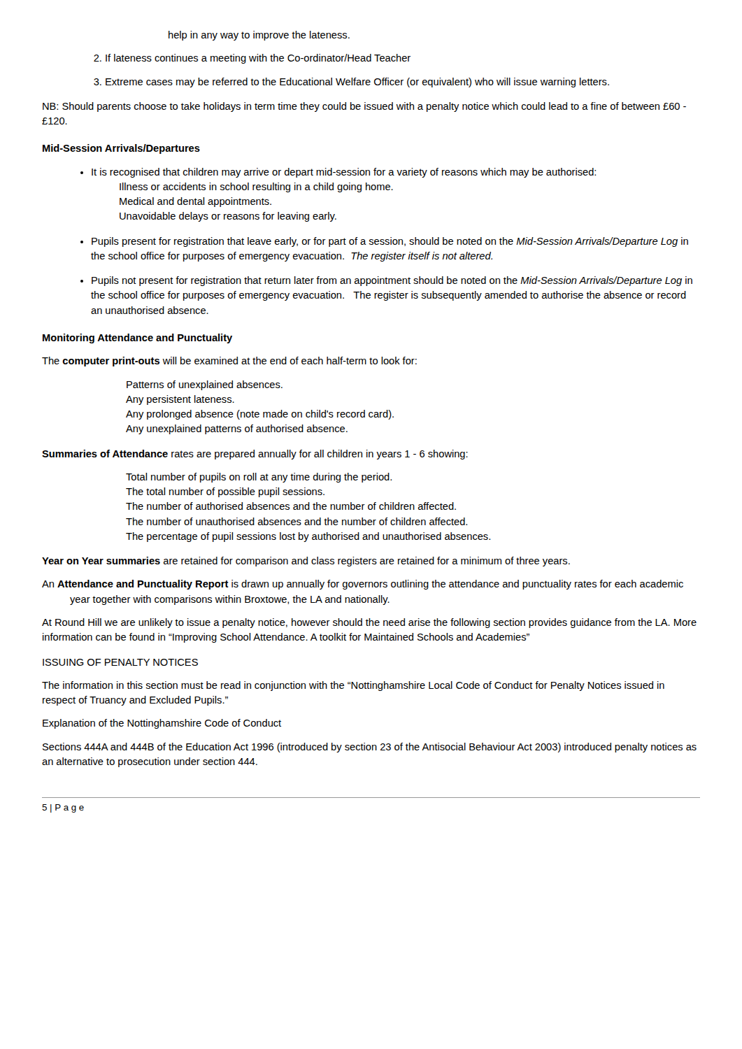help in any way to improve the lateness.
If lateness continues a meeting with the Co-ordinator/Head Teacher
Extreme cases may be referred to the Educational Welfare Officer (or equivalent) who will issue warning letters.
NB: Should parents choose to take holidays in term time they could be issued with a penalty notice which could lead to a fine of between £60 - £120.
Mid-Session Arrivals/Departures
It is recognised that children may arrive or depart mid-session for a variety of reasons which may be authorised:
Illness or accidents in school resulting in a child going home.
Medical and dental appointments.
Unavoidable delays or reasons for leaving early.
Pupils present for registration that leave early, or for part of a session, should be noted on the Mid-Session Arrivals/Departure Log in the school office for purposes of emergency evacuation. The register itself is not altered.
Pupils not present for registration that return later from an appointment should be noted on the Mid-Session Arrivals/Departure Log in the school office for purposes of emergency evacuation. The register is subsequently amended to authorise the absence or record an unauthorised absence.
Monitoring Attendance and Punctuality
The computer print-outs will be examined at the end of each half-term to look for:
Patterns of unexplained absences.
Any persistent lateness.
Any prolonged absence (note made on child's record card).
Any unexplained patterns of authorised absence.
Summaries of Attendance rates are prepared annually for all children in years 1 - 6 showing:
Total number of pupils on roll at any time during the period.
The total number of possible pupil sessions.
The number of authorised absences and the number of children affected.
The number of unauthorised absences and the number of children affected.
The percentage of pupil sessions lost by authorised and unauthorised absences.
Year on Year summaries are retained for comparison and class registers are retained for a minimum of three years.
An Attendance and Punctuality Report is drawn up annually for governors outlining the attendance and punctuality rates for each academic year together with comparisons within Broxtowe, the LA and nationally.
At Round Hill we are unlikely to issue a penalty notice, however should the need arise the following section provides guidance from the LA. More information can be found in “Improving School Attendance. A toolkit for Maintained Schools and Academies”
ISSUING OF PENALTY NOTICES
The information in this section must be read in conjunction with the “Nottinghamshire Local Code of Conduct for Penalty Notices issued in respect of Truancy and Excluded Pupils.”
Explanation of the Nottinghamshire Code of Conduct
Sections 444A and 444B of the Education Act 1996 (introduced by section 23 of the Antisocial Behaviour Act 2003) introduced penalty notices as an alternative to prosecution under section 444.
5 | P a g e